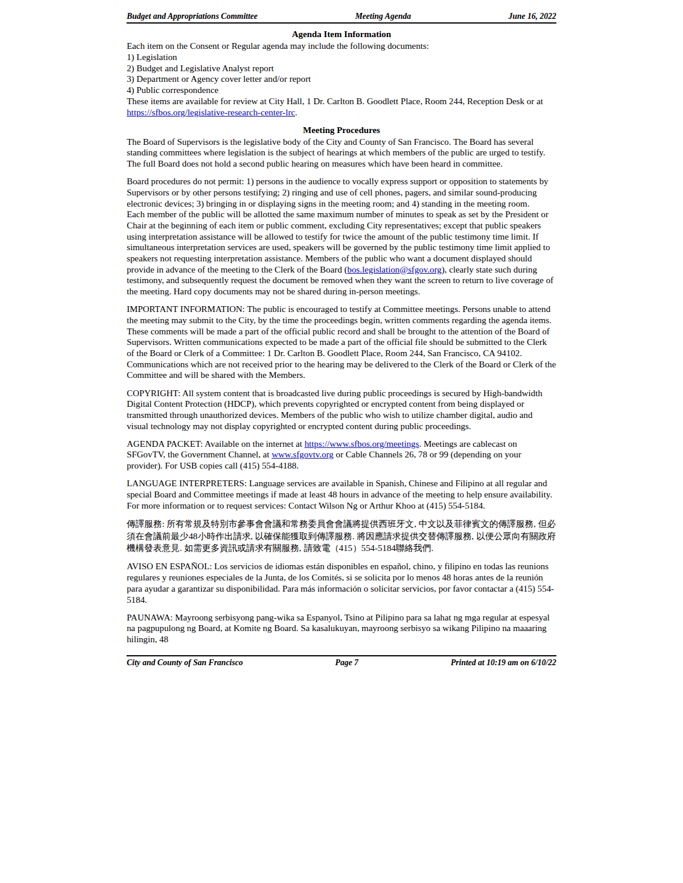Budget and Appropriations Committee
Meeting Agenda
June 16, 2022
Agenda Item Information
Each item on the Consent or Regular agenda may include the following documents:
1) Legislation
2) Budget and Legislative Analyst report
3) Department or Agency cover letter and/or report
4) Public correspondence
These items are available for review at City Hall, 1 Dr. Carlton B. Goodlett Place, Room 244, Reception Desk or at https://sfbos.org/legislative-research-center-lrc.
Meeting Procedures
The Board of Supervisors is the legislative body of the City and County of San Francisco. The Board has several standing committees where legislation is the subject of hearings at which members of the public are urged to testify. The full Board does not hold a second public hearing on measures which have been heard in committee.
Board procedures do not permit: 1) persons in the audience to vocally express support or opposition to statements by Supervisors or by other persons testifying; 2) ringing and use of cell phones, pagers, and similar sound-producing electronic devices; 3) bringing in or displaying signs in the meeting room; and 4) standing in the meeting room.
Each member of the public will be allotted the same maximum number of minutes to speak as set by the President or Chair at the beginning of each item or public comment, excluding City representatives; except that public speakers using interpretation assistance will be allowed to testify for twice the amount of the public testimony time limit. If simultaneous interpretation services are used, speakers will be governed by the public testimony time limit applied to speakers not requesting interpretation assistance. Members of the public who want a document displayed should provide in advance of the meeting to the Clerk of the Board (bos.legislation@sfgov.org), clearly state such during testimony, and subsequently request the document be removed when they want the screen to return to live coverage of the meeting. Hard copy documents may not be shared during in-person meetings.
IMPORTANT INFORMATION: The public is encouraged to testify at Committee meetings. Persons unable to attend the meeting may submit to the City, by the time the proceedings begin, written comments regarding the agenda items. These comments will be made a part of the official public record and shall be brought to the attention of the Board of Supervisors. Written communications expected to be made a part of the official file should be submitted to the Clerk of the Board or Clerk of a Committee: 1 Dr. Carlton B. Goodlett Place, Room 244, San Francisco, CA 94102. Communications which are not received prior to the hearing may be delivered to the Clerk of the Board or Clerk of the Committee and will be shared with the Members.
COPYRIGHT: All system content that is broadcasted live during public proceedings is secured by High-bandwidth Digital Content Protection (HDCP), which prevents copyrighted or encrypted content from being displayed or transmitted through unauthorized devices. Members of the public who wish to utilize chamber digital, audio and visual technology may not display copyrighted or encrypted content during public proceedings.
AGENDA PACKET: Available on the internet at https://www.sfbos.org/meetings. Meetings are cablecast on SFGovTV, the Government Channel, at www.sfgovtv.org or Cable Channels 26, 78 or 99 (depending on your provider). For USB copies call (415) 554-4188.
LANGUAGE INTERPRETERS: Language services are available in Spanish, Chinese and Filipino at all regular and special Board and Committee meetings if made at least 48 hours in advance of the meeting to help ensure availability. For more information or to request services: Contact Wilson Ng or Arthur Khoo at (415) 554-5184.
傳譯服務: 所有常規及特別市參事會會議和常務委員會會議將提供西班牙文, 中文以及菲律賓文的傳譯服務, 但必須在會議前最少48小時作出請求, 以確保能獲取到傳譯服務. 將因應請求提供交替傳譯服務, 以便公眾向有關政府機構發表意見. 如需更多資訊或請求有關服務, 請致電（415）554-5184聯絡我們.
AVISO EN ESPAÑOL: Los servicios de idiomas están disponibles en español, chino, y filipino en todas las reunions regulares y reuniones especiales de la Junta, de los Comités, si se solicita por lo menos 48 horas antes de la reunión para ayudar a garantizar su disponibilidad. Para más información o solicitar servicios, por favor contactar a (415) 554-5184.
PAUNAWA: Mayroong serbisyong pang-wika sa Espanyol, Tsino at Pilipino para sa lahat ng mga regular at espesyal na pagpupulong ng Board, at Komite ng Board. Sa kasalukuyan, mayroong serbisyo sa wikang Pilipino na maaaring hilingin, 48
City and County of San Francisco
Page 7
Printed at 10:19 am on 6/10/22